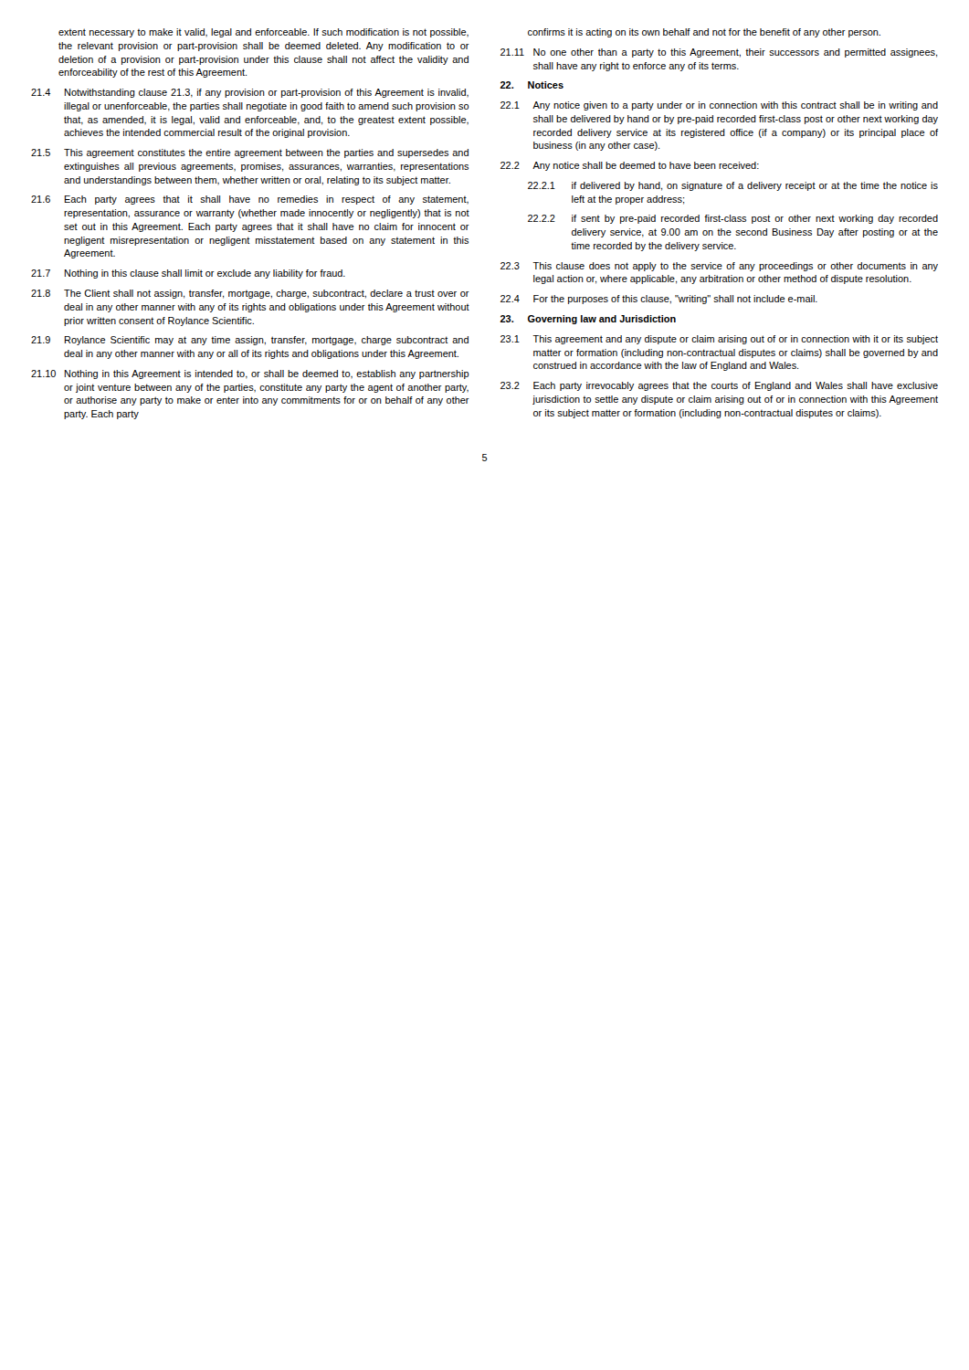extent necessary to make it valid, legal and enforceable. If such modification is not possible, the relevant provision or part-provision shall be deemed deleted. Any modification to or deletion of a provision or part-provision under this clause shall not affect the validity and enforceability of the rest of this Agreement.
21.4
Notwithstanding clause 21.3, if any provision or part-provision of this Agreement is invalid, illegal or unenforceable, the parties shall negotiate in good faith to amend such provision so that, as amended, it is legal, valid and enforceable, and, to the greatest extent possible, achieves the intended commercial result of the original provision.
21.5
This agreement constitutes the entire agreement between the parties and supersedes and extinguishes all previous agreements, promises, assurances, warranties, representations and understandings between them, whether written or oral, relating to its subject matter.
21.6
Each party agrees that it shall have no remedies in respect of any statement, representation, assurance or warranty (whether made innocently or negligently) that is not set out in this Agreement. Each party agrees that it shall have no claim for innocent or negligent misrepresentation or negligent misstatement based on any statement in this Agreement.
21.7
Nothing in this clause shall limit or exclude any liability for fraud.
21.8
The Client shall not assign, transfer, mortgage, charge, subcontract, declare a trust over or deal in any other manner with any of its rights and obligations under this Agreement without prior written consent of Roylance Scientific.
21.9
Roylance Scientific may at any time assign, transfer, mortgage, charge subcontract and deal in any other manner with any or all of its rights and obligations under this Agreement.
21.10
Nothing in this Agreement is intended to, or shall be deemed to, establish any partnership or joint venture between any of the parties, constitute any party the agent of another party, or authorise any party to make or enter into any commitments for or on behalf of any other party. Each party
confirms it is acting on its own behalf and not for the benefit of any other person.
21.11
No one other than a party to this Agreement, their successors and permitted assignees, shall have any right to enforce any of its terms.
22.
Notices
22.1
Any notice given to a party under or in connection with this contract shall be in writing and shall be delivered by hand or by pre-paid recorded first-class post or other next working day recorded delivery service at its registered office (if a company) or its principal place of business (in any other case).
22.2
Any notice shall be deemed to have been received:
22.2.1
if delivered by hand, on signature of a delivery receipt or at the time the notice is left at the proper address;
22.2.2
if sent by pre-paid recorded first-class post or other next working day recorded delivery service, at 9.00 am on the second Business Day after posting or at the time recorded by the delivery service.
22.3
This clause does not apply to the service of any proceedings or other documents in any legal action or, where applicable, any arbitration or other method of dispute resolution.
22.4
For the purposes of this clause, "writing" shall not include e-mail.
23.
Governing law and Jurisdiction
23.1
This agreement and any dispute or claim arising out of or in connection with it or its subject matter or formation (including non-contractual disputes or claims) shall be governed by and construed in accordance with the law of England and Wales.
23.2
Each party irrevocably agrees that the courts of England and Wales shall have exclusive jurisdiction to settle any dispute or claim arising out of or in connection with this Agreement or its subject matter or formation (including non-contractual disputes or claims).
5